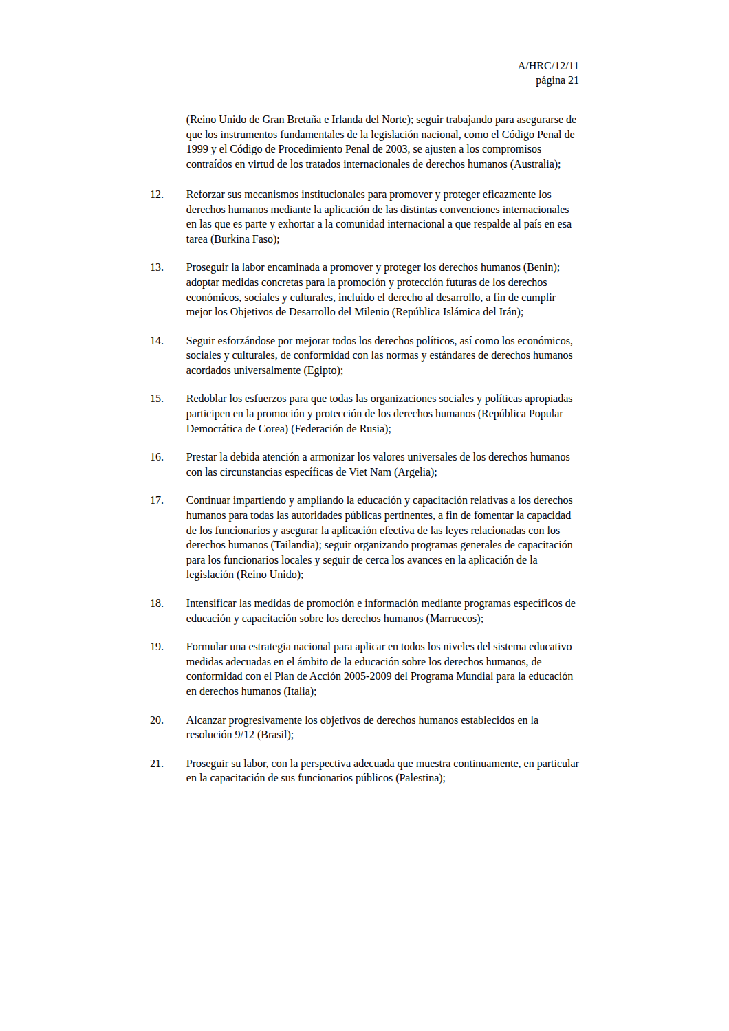A/HRC/12/11 página 21
(Reino Unido de Gran Bretaña e Irlanda del Norte); seguir trabajando para asegurarse de que los instrumentos fundamentales de la legislación nacional, como el Código Penal de 1999 y el Código de Procedimiento Penal de 2003, se ajusten a los compromisos contraídos en virtud de los tratados internacionales de derechos humanos (Australia);
12. Reforzar sus mecanismos institucionales para promover y proteger eficazmente los derechos humanos mediante la aplicación de las distintas convenciones internacionales en las que es parte y exhortar a la comunidad internacional a que respalde al país en esa tarea (Burkina Faso);
13. Proseguir la labor encaminada a promover y proteger los derechos humanos (Benin); adoptar medidas concretas para la promoción y protección futuras de los derechos económicos, sociales y culturales, incluido el derecho al desarrollo, a fin de cumplir mejor los Objetivos de Desarrollo del Milenio (República Islámica del Irán);
14. Seguir esforzándose por mejorar todos los derechos políticos, así como los económicos, sociales y culturales, de conformidad con las normas y estándares de derechos humanos acordados universalmente (Egipto);
15. Redoblar los esfuerzos para que todas las organizaciones sociales y políticas apropiadas participen en la promoción y protección de los derechos humanos (República Popular Democrática de Corea) (Federación de Rusia);
16. Prestar la debida atención a armonizar los valores universales de los derechos humanos con las circunstancias específicas de Viet Nam (Argelia);
17. Continuar impartiendo y ampliando la educación y capacitación relativas a los derechos humanos para todas las autoridades públicas pertinentes, a fin de fomentar la capacidad de los funcionarios y asegurar la aplicación efectiva de las leyes relacionadas con los derechos humanos (Tailandia); seguir organizando programas generales de capacitación para los funcionarios locales y seguir de cerca los avances en la aplicación de la legislación (Reino Unido);
18. Intensificar las medidas de promoción e información mediante programas específicos de educación y capacitación sobre los derechos humanos (Marruecos);
19. Formular una estrategia nacional para aplicar en todos los niveles del sistema educativo medidas adecuadas en el ámbito de la educación sobre los derechos humanos, de conformidad con el Plan de Acción 2005-2009 del Programa Mundial para la educación en derechos humanos (Italia);
20. Alcanzar progresivamente los objetivos de derechos humanos establecidos en la resolución 9/12 (Brasil);
21. Proseguir su labor, con la perspectiva adecuada que muestra continuamente, en particular en la capacitación de sus funcionarios públicos (Palestina);